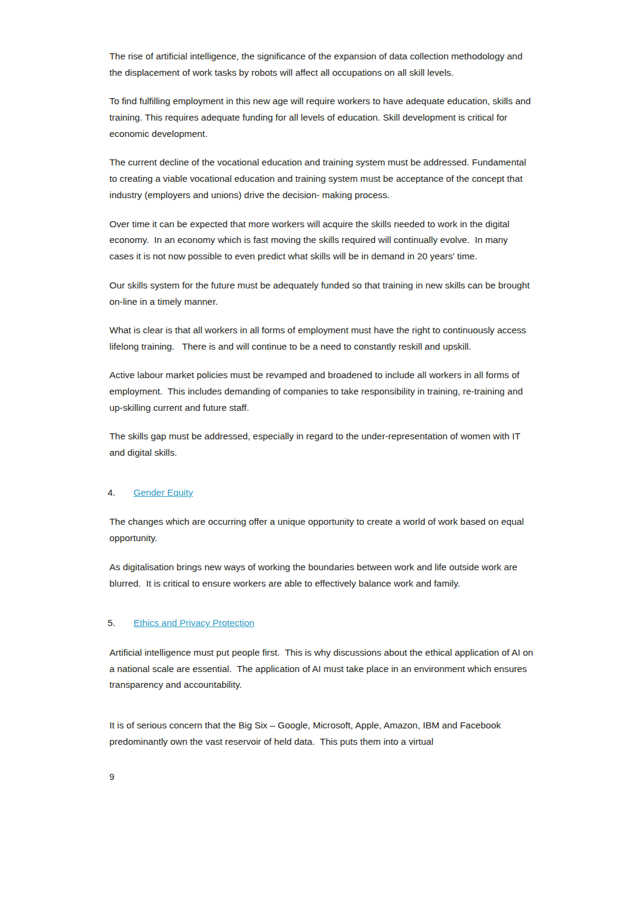The rise of artificial intelligence, the significance of the expansion of data collection methodology and the displacement of work tasks by robots will affect all occupations on all skill levels.
To find fulfilling employment in this new age will require workers to have adequate education, skills and training. This requires adequate funding for all levels of education. Skill development is critical for economic development.
The current decline of the vocational education and training system must be addressed. Fundamental to creating a viable vocational education and training system must be acceptance of the concept that industry (employers and unions) drive the decision- making process.
Over time it can be expected that more workers will acquire the skills needed to work in the digital economy. In an economy which is fast moving the skills required will continually evolve. In many cases it is not now possible to even predict what skills will be in demand in 20 years' time.
Our skills system for the future must be adequately funded so that training in new skills can be brought on-line in a timely manner.
What is clear is that all workers in all forms of employment must have the right to continuously access lifelong training. There is and will continue to be a need to constantly reskill and upskill.
Active labour market policies must be revamped and broadened to include all workers in all forms of employment. This includes demanding of companies to take responsibility in training, re-training and up-skilling current and future staff.
The skills gap must be addressed, especially in regard to the under-representation of women with IT and digital skills.
4. Gender Equity
The changes which are occurring offer a unique opportunity to create a world of work based on equal opportunity.
As digitalisation brings new ways of working the boundaries between work and life outside work are blurred. It is critical to ensure workers are able to effectively balance work and family.
5. Ethics and Privacy Protection
Artificial intelligence must put people first. This is why discussions about the ethical application of AI on a national scale are essential. The application of AI must take place in an environment which ensures transparency and accountability.
It is of serious concern that the Big Six – Google, Microsoft, Apple, Amazon, IBM and Facebook predominantly own the vast reservoir of held data. This puts them into a virtual
9